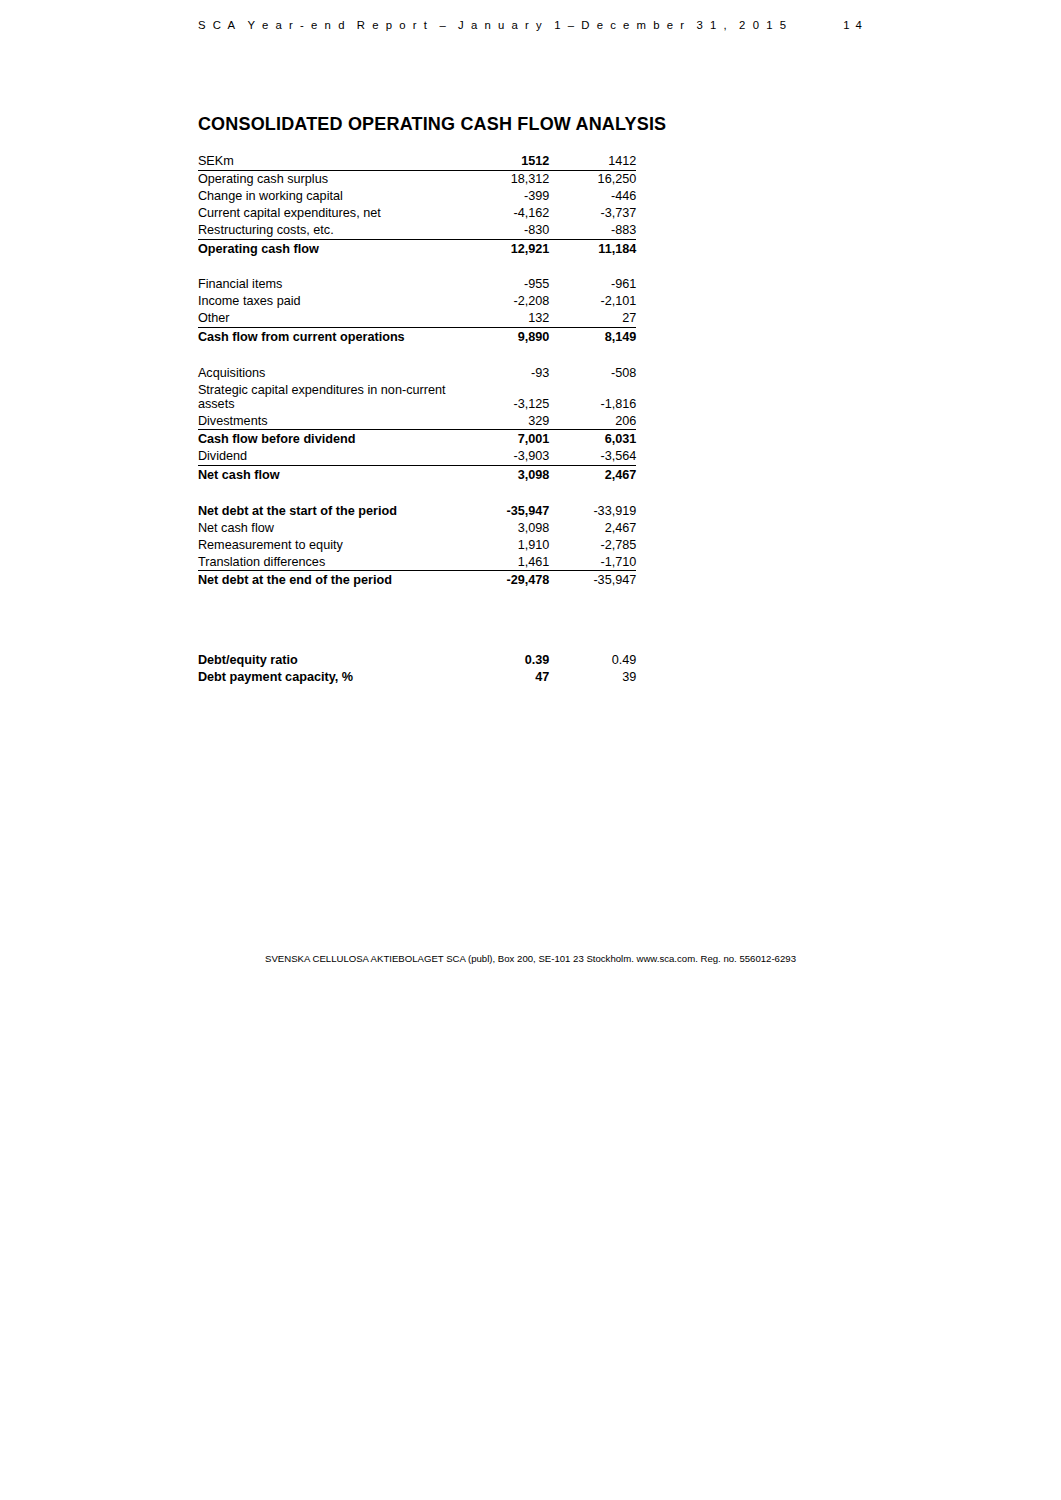S C A Y e a r - e n d R e p o r t – J a n u a r y 1 – D e c e m b e r 3 1 , 2 0 1 5
1 4
CONSOLIDATED OPERATING CASH FLOW ANALYSIS
| SEKm | 1512 | 1412 |
| --- | --- | --- |
| Operating cash surplus | 18,312 | 16,250 |
| Change in working capital | -399 | -446 |
| Current capital expenditures, net | -4,162 | -3,737 |
| Restructuring costs, etc. | -830 | -883 |
| Operating cash flow | 12,921 | 11,184 |
| Financial items | -955 | -961 |
| Income taxes paid | -2,208 | -2,101 |
| Other | 132 | 27 |
| Cash flow from current operations | 9,890 | 8,149 |
| Acquisitions | -93 | -508 |
| Strategic capital expenditures in non-current assets | -3,125 | -1,816 |
| Divestments | 329 | 206 |
| Cash flow before dividend | 7,001 | 6,031 |
| Dividend | -3,903 | -3,564 |
| Net cash flow | 3,098 | 2,467 |
| Net debt at the start of the period | -35,947 | -33,919 |
| Net cash flow | 3,098 | 2,467 |
| Remeasurement to equity | 1,910 | -2,785 |
| Translation differences | 1,461 | -1,710 |
| Net debt at the end of the period | -29,478 | -35,947 |
| Debt/equity ratio | 0.39 | 0.49 |
| Debt payment capacity, % | 47 | 39 |
SVENSKA CELLULOSA AKTIEBOLAGET SCA (publ), Box 200, SE-101 23 Stockholm. www.sca.com. Reg. no. 556012-6293